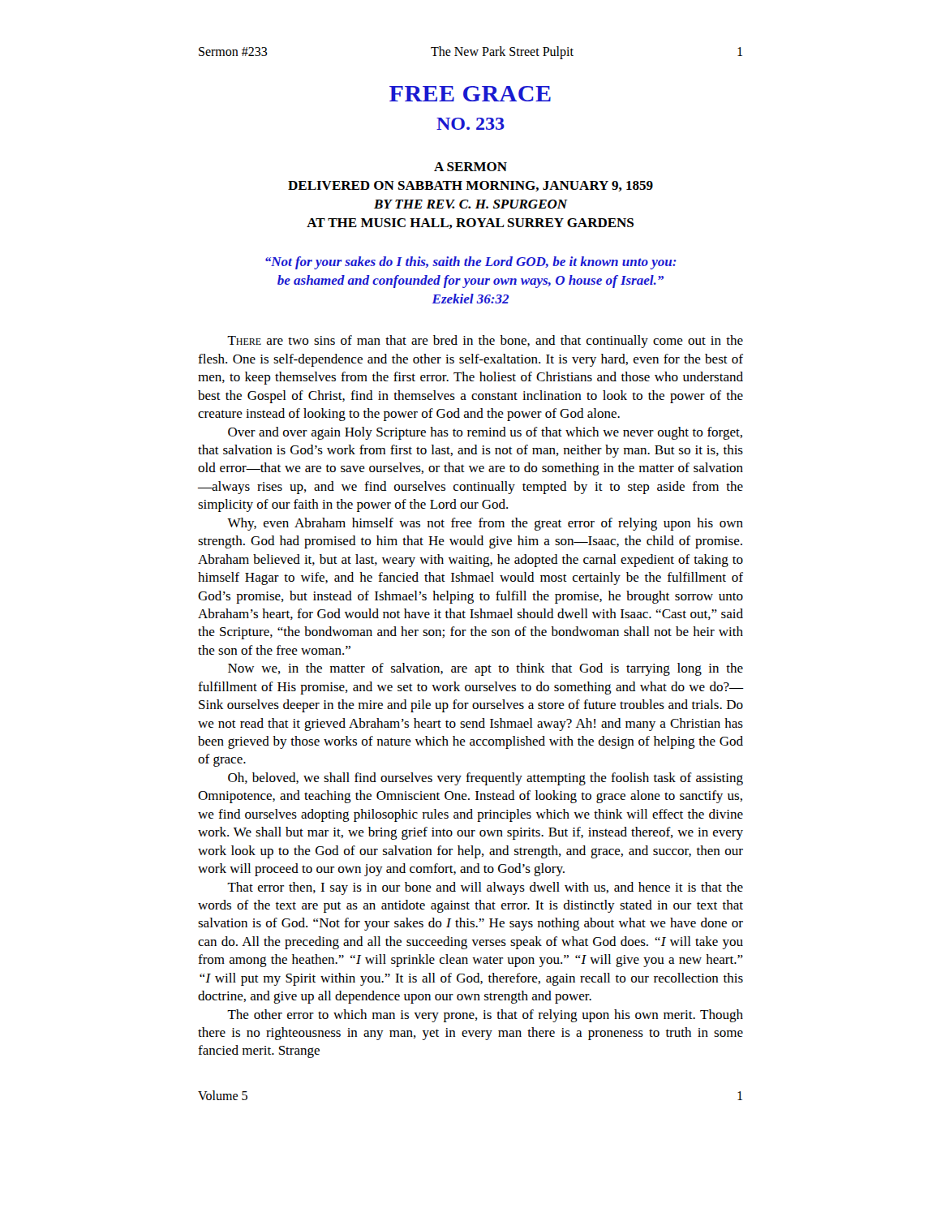Sermon #233
The New Park Street Pulpit
1
FREE GRACE
NO. 233
A SERMON
DELIVERED ON SABBATH MORNING, JANUARY 9, 1859
BY THE REV. C. H. SPURGEON
AT THE MUSIC HALL, ROYAL SURREY GARDENS
“Not for your sakes do I this, saith the Lord GOD, be it known unto you:
be ashamed and confounded for your own ways, O house of Israel.” Ezekiel 36:32
There are two sins of man that are bred in the bone, and that continually come out in the flesh. One is self-dependence and the other is self-exaltation. It is very hard, even for the best of men, to keep themselves from the first error. The holiest of Christians and those who understand best the Gospel of Christ, find in themselves a constant inclination to look to the power of the creature instead of looking to the power of God and the power of God alone.
Over and over again Holy Scripture has to remind us of that which we never ought to forget, that salvation is God’s work from first to last, and is not of man, neither by man. But so it is, this old error—that we are to save ourselves, or that we are to do something in the matter of salvation—always rises up, and we find ourselves continually tempted by it to step aside from the simplicity of our faith in the power of the Lord our God.
Why, even Abraham himself was not free from the great error of relying upon his own strength. God had promised to him that He would give him a son—Isaac, the child of promise. Abraham believed it, but at last, weary with waiting, he adopted the carnal expedient of taking to himself Hagar to wife, and he fancied that Ishmael would most certainly be the fulfillment of God’s promise, but instead of Ishmael’s helping to fulfill the promise, he brought sorrow unto Abraham’s heart, for God would not have it that Ishmael should dwell with Isaac. “Cast out,” said the Scripture, “the bondwoman and her son; for the son of the bondwoman shall not be heir with the son of the free woman.”
Now we, in the matter of salvation, are apt to think that God is tarrying long in the fulfillment of His promise, and we set to work ourselves to do something and what do we do?—Sink ourselves deeper in the mire and pile up for ourselves a store of future troubles and trials. Do we not read that it grieved Abraham’s heart to send Ishmael away? Ah! and many a Christian has been grieved by those works of nature which he accomplished with the design of helping the God of grace.
Oh, beloved, we shall find ourselves very frequently attempting the foolish task of assisting Omnipotence, and teaching the Omniscient One. Instead of looking to grace alone to sanctify us, we find ourselves adopting philosophic rules and principles which we think will effect the divine work. We shall but mar it, we bring grief into our own spirits. But if, instead thereof, we in every work look up to the God of our salvation for help, and strength, and grace, and succor, then our work will proceed to our own joy and comfort, and to God’s glory.
That error then, I say is in our bone and will always dwell with us, and hence it is that the words of the text are put as an antidote against that error. It is distinctly stated in our text that salvation is of God. “Not for your sakes do I this.” He says nothing about what we have done or can do. All the preceding and all the succeeding verses speak of what God does. “I will take you from among the heathen.” “I will sprinkle clean water upon you.” “I will give you a new heart.” “I will put my Spirit within you.” It is all of God, therefore, again recall to our recollection this doctrine, and give up all dependence upon our own strength and power.
The other error to which man is very prone, is that of relying upon his own merit. Though there is no righteousness in any man, yet in every man there is a proneness to truth in some fancied merit. Strange
Volume 5
1